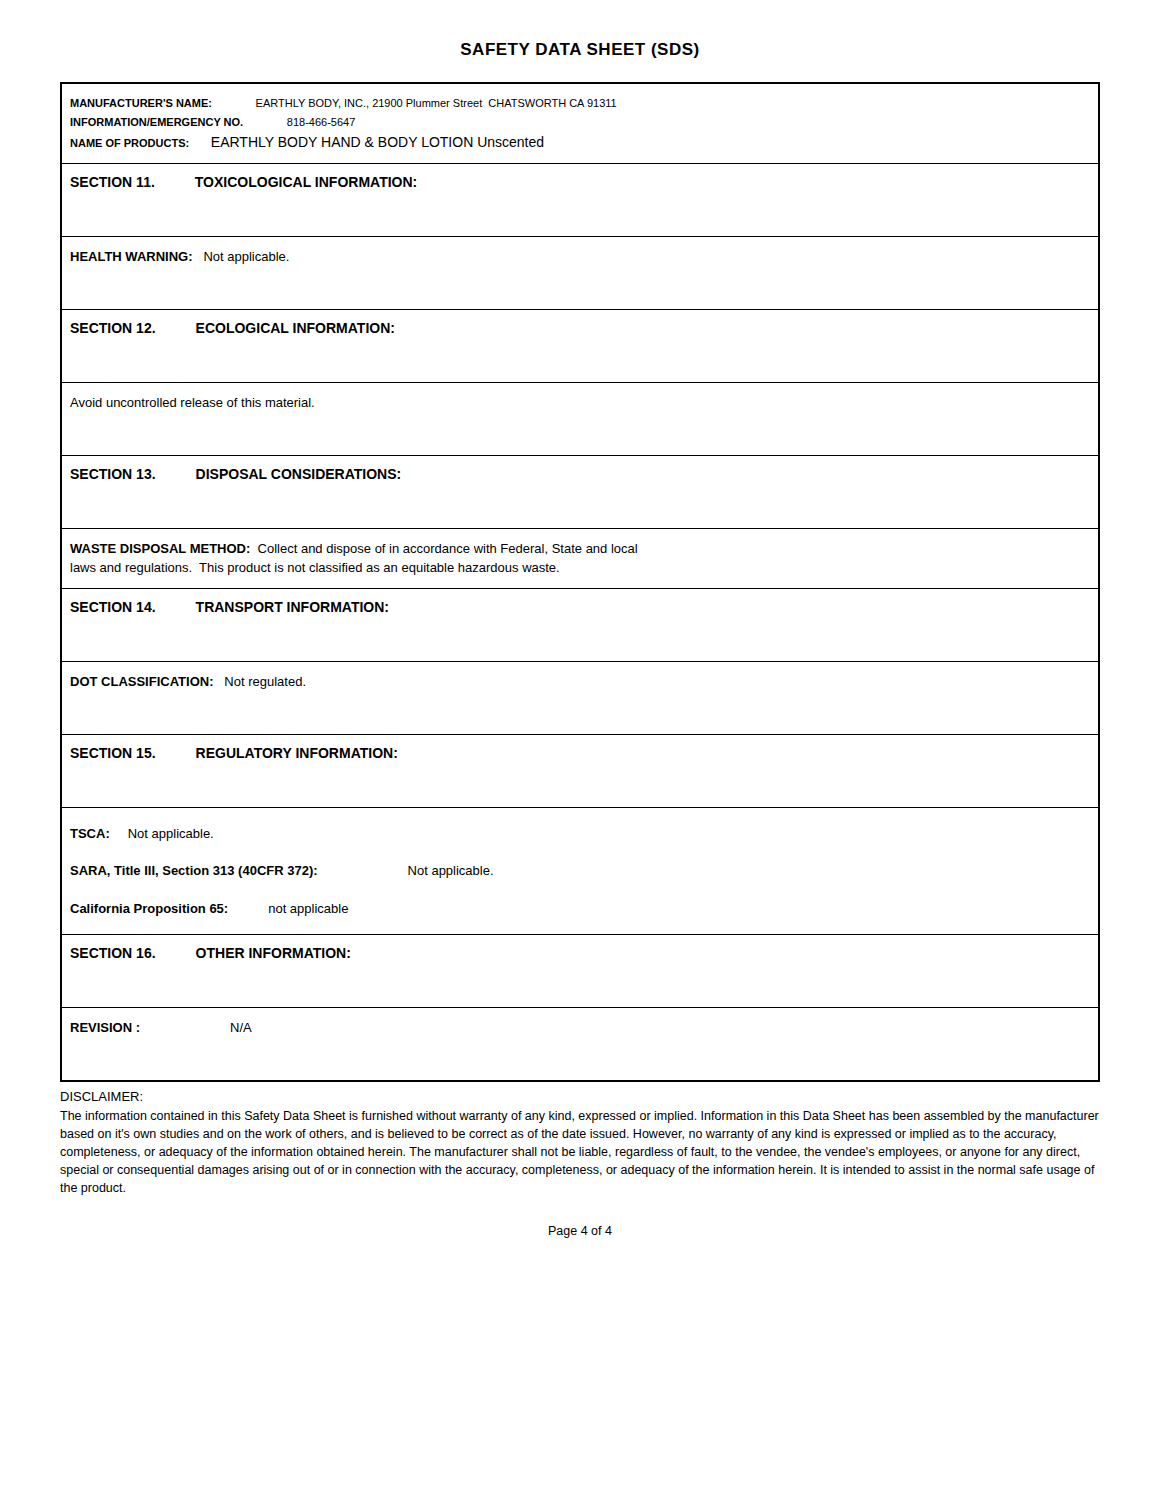SAFETY DATA SHEET (SDS)
| MANUFACTURER'S NAME : EARTHLY BODY, INC., 21900 Plummer Street CHATSWORTH CA 91311 INFORMATION/EMERGENCY NO. 818-466-5647 NAME OF PRODUCTS: EARTHLY BODY HAND & BODY LOTION Unscented |
| SECTION 11. TOXICOLOGICAL INFORMATION: |
| HEALTH WARNING: Not applicable. |
| SECTION 12. ECOLOGICAL INFORMATION: |
| Avoid uncontrolled release of this material. |
| SECTION 13. DISPOSAL CONSIDERATIONS: |
| WASTE DISPOSAL METHOD: Collect and dispose of in accordance with Federal, State and local laws and regulations. This product is not classified as an equitable hazardous waste. |
| SECTION 14. TRANSPORT INFORMATION: |
| DOT CLASSIFICATION: Not regulated. |
| SECTION 15. REGULATORY INFORMATION: |
| TSCA: Not applicable. SARA, Title III, Section 313 (40CFR 372): Not applicable. California Proposition 65: not applicable |
| SECTION 16. OTHER INFORMATION: |
| REVISION : N/A |
DISCLAIMER:
The information contained in this Safety Data Sheet is furnished without warranty of any kind, expressed or implied. Information in this Data Sheet has been assembled by the manufacturer based on it's own studies and on the work of others, and is believed to be correct as of the date issued. However, no warranty of any kind is expressed or implied as to the accuracy, completeness, or adequacy of the information obtained herein. The manufacturer shall not be liable, regardless of fault, to the vendee, the vendee's employees, or anyone for any direct, special or consequential damages arising out of or in connection with the accuracy, completeness, or adequacy of the information herein. It is intended to assist in the normal safe usage of the product.
Page 4 of 4